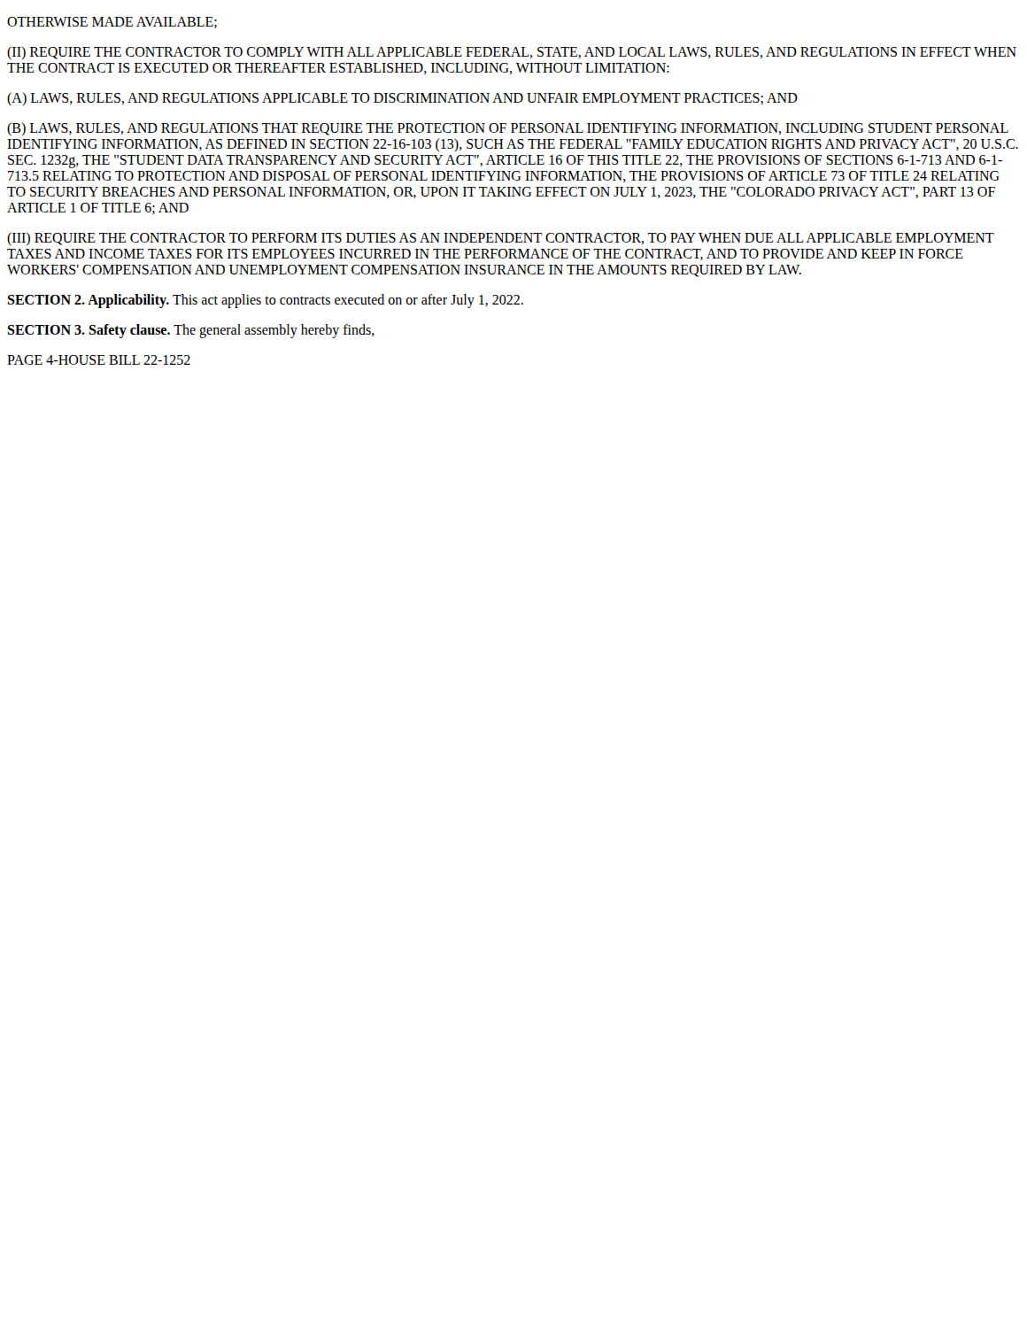OTHERWISE MADE AVAILABLE;
(II) REQUIRE THE CONTRACTOR TO COMPLY WITH ALL APPLICABLE FEDERAL, STATE, AND LOCAL LAWS, RULES, AND REGULATIONS IN EFFECT WHEN THE CONTRACT IS EXECUTED OR THEREAFTER ESTABLISHED, INCLUDING, WITHOUT LIMITATION:
(A) LAWS, RULES, AND REGULATIONS APPLICABLE TO DISCRIMINATION AND UNFAIR EMPLOYMENT PRACTICES; AND
(B) LAWS, RULES, AND REGULATIONS THAT REQUIRE THE PROTECTION OF PERSONAL IDENTIFYING INFORMATION, INCLUDING STUDENT PERSONAL IDENTIFYING INFORMATION, AS DEFINED IN SECTION 22-16-103 (13), SUCH AS THE FEDERAL "FAMILY EDUCATION RIGHTS AND PRIVACY ACT", 20 U.S.C. SEC. 1232g, THE "STUDENT DATA TRANSPARENCY AND SECURITY ACT", ARTICLE 16 OF THIS TITLE 22, THE PROVISIONS OF SECTIONS 6-1-713 AND 6-1-713.5 RELATING TO PROTECTION AND DISPOSAL OF PERSONAL IDENTIFYING INFORMATION, THE PROVISIONS OF ARTICLE 73 OF TITLE 24 RELATING TO SECURITY BREACHES AND PERSONAL INFORMATION, OR, UPON IT TAKING EFFECT ON JULY 1, 2023, THE "COLORADO PRIVACY ACT", PART 13 OF ARTICLE 1 OF TITLE 6; AND
(III) REQUIRE THE CONTRACTOR TO PERFORM ITS DUTIES AS AN INDEPENDENT CONTRACTOR, TO PAY WHEN DUE ALL APPLICABLE EMPLOYMENT TAXES AND INCOME TAXES FOR ITS EMPLOYEES INCURRED IN THE PERFORMANCE OF THE CONTRACT, AND TO PROVIDE AND KEEP IN FORCE WORKERS' COMPENSATION AND UNEMPLOYMENT COMPENSATION INSURANCE IN THE AMOUNTS REQUIRED BY LAW.
SECTION 2. Applicability. This act applies to contracts executed on or after July 1, 2022.
SECTION 3. Safety clause. The general assembly hereby finds,
PAGE 4-HOUSE BILL 22-1252